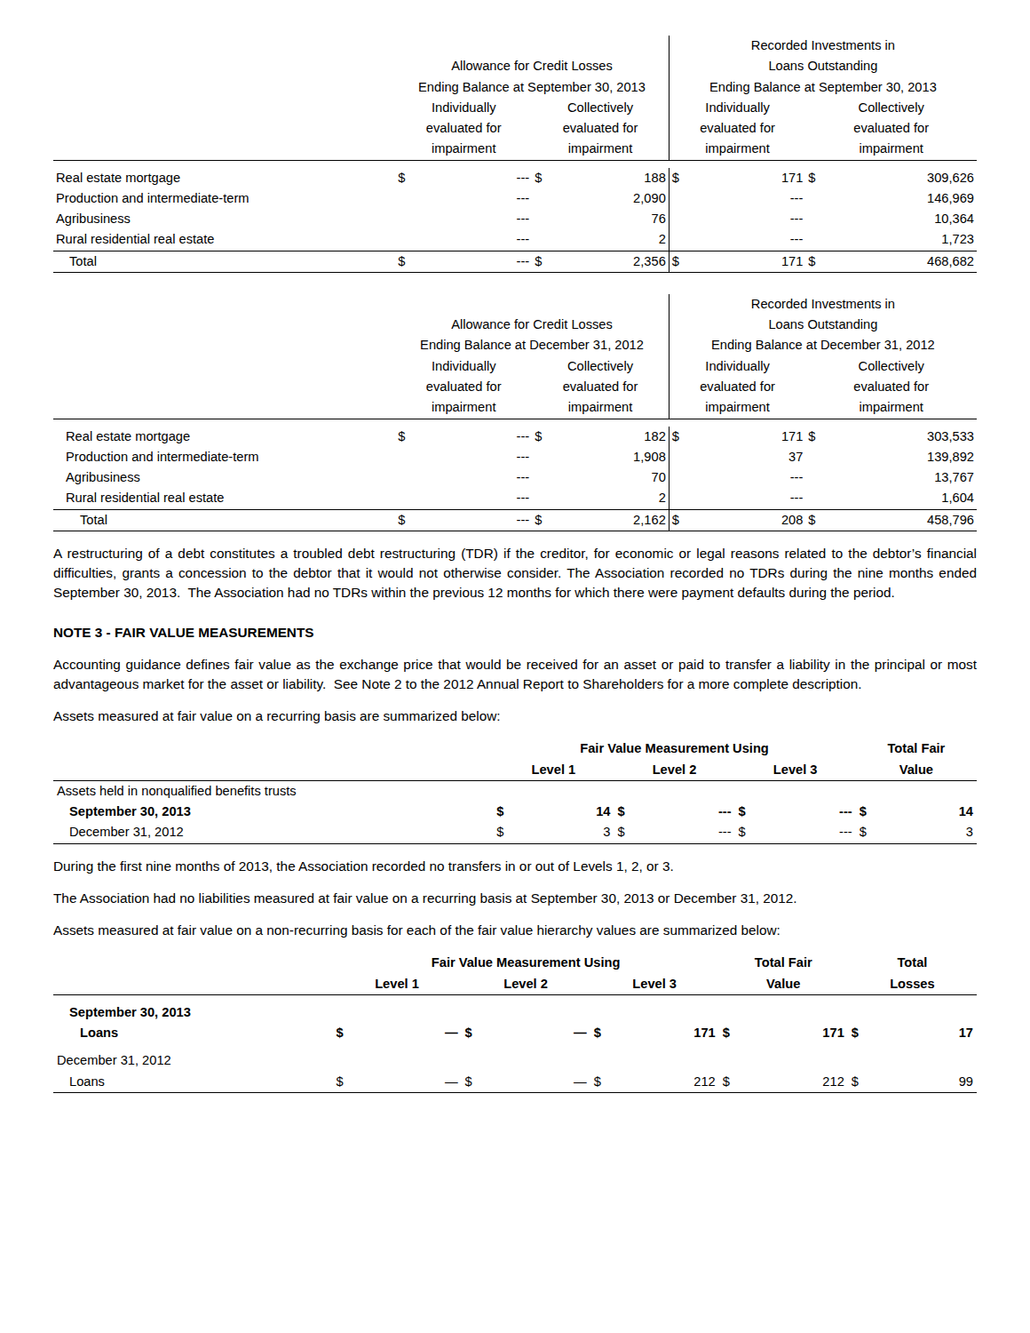| | | Recorded Investments in |
| | Allowance for Credit Losses | Loans Outstanding |
| | Ending Balance at September 30, 2013 | Ending Balance at September 30, 2013 |
| | Individually | Collectively | Individually | Collectively |
| | evaluated for | evaluated for | evaluated for | evaluated for |
| | impairment | impairment | impairment | impairment |
| Real estate mortgage | $ | --- | $ | 188 | $ | 171 | $ | 309,626 |
| Production and intermediate-term | | --- | | 2,090 | | --- | | 146,969 |
| Agribusiness | | --- | | 76 | | --- | | 10,364 |
| Rural residential real estate | | --- | | 2 | | --- | | 1,723 |
| Total | $ | --- | $ | 2,356 | $ | 171 | $ | 468,682 |
| | | Recorded Investments in |
| | Allowance for Credit Losses | Loans Outstanding |
| | Ending Balance at December 31, 2012 | Ending Balance at December 31, 2012 |
| | Individually | Collectively | Individually | Collectively |
| | evaluated for | evaluated for | evaluated for | evaluated for |
| | impairment | impairment | impairment | impairment |
| Real estate mortgage | $ | --- | $ | 182 | $ | 171 | $ | 303,533 |
| Production and intermediate-term | | --- | | 1,908 | | 37 | | 139,892 |
| Agribusiness | | --- | | 70 | | --- | | 13,767 |
| Rural residential real estate | | --- | | 2 | | --- | | 1,604 |
| Total | $ | --- | $ | 2,162 | $ | 208 | $ | 458,796 |
A restructuring of a debt constitutes a troubled debt restructuring (TDR) if the creditor, for economic or legal reasons related to the debtor’s financial difficulties, grants a concession to the debtor that it would not otherwise consider. The Association recorded no TDRs during the nine months ended September 30, 2013. The Association had no TDRs within the previous 12 months for which there were payment defaults during the period.
NOTE 3 - FAIR VALUE MEASUREMENTS
Accounting guidance defines fair value as the exchange price that would be received for an asset or paid to transfer a liability in the principal or most advantageous market for the asset or liability. See Note 2 to the 2012 Annual Report to Shareholders for a more complete description.
Assets measured at fair value on a recurring basis are summarized below:
| | Fair Value Measurement Using | Total Fair |
| | Level 1 | Level 2 | Level 3 | Value |
| Assets held in nonqualified benefits trusts | |
| September 30, 2013 | $ | 14 | $ | --- | $ | --- | $ | 14 |
| December 31, 2012 | $ | 3 | $ | --- | $ | --- | $ | 3 |
During the first nine months of 2013, the Association recorded no transfers in or out of Levels 1, 2, or 3.
The Association had no liabilities measured at fair value on a recurring basis at September 30, 2013 or December 31, 2012.
Assets measured at fair value on a non-recurring basis for each of the fair value hierarchy values are summarized below:
| | Fair Value Measurement Using | Total Fair | Total |
| | Level 1 | Level 2 | Level 3 | Value | Losses |
| September 30, 2013 | |
| Loans | $ | — | $ | — | $ | 171 | $ | 171 | $ | 17 |
| December 31, 2012 | |
| Loans | $ | — | $ | — | $ | 212 | $ | 212 | $ | 99 |